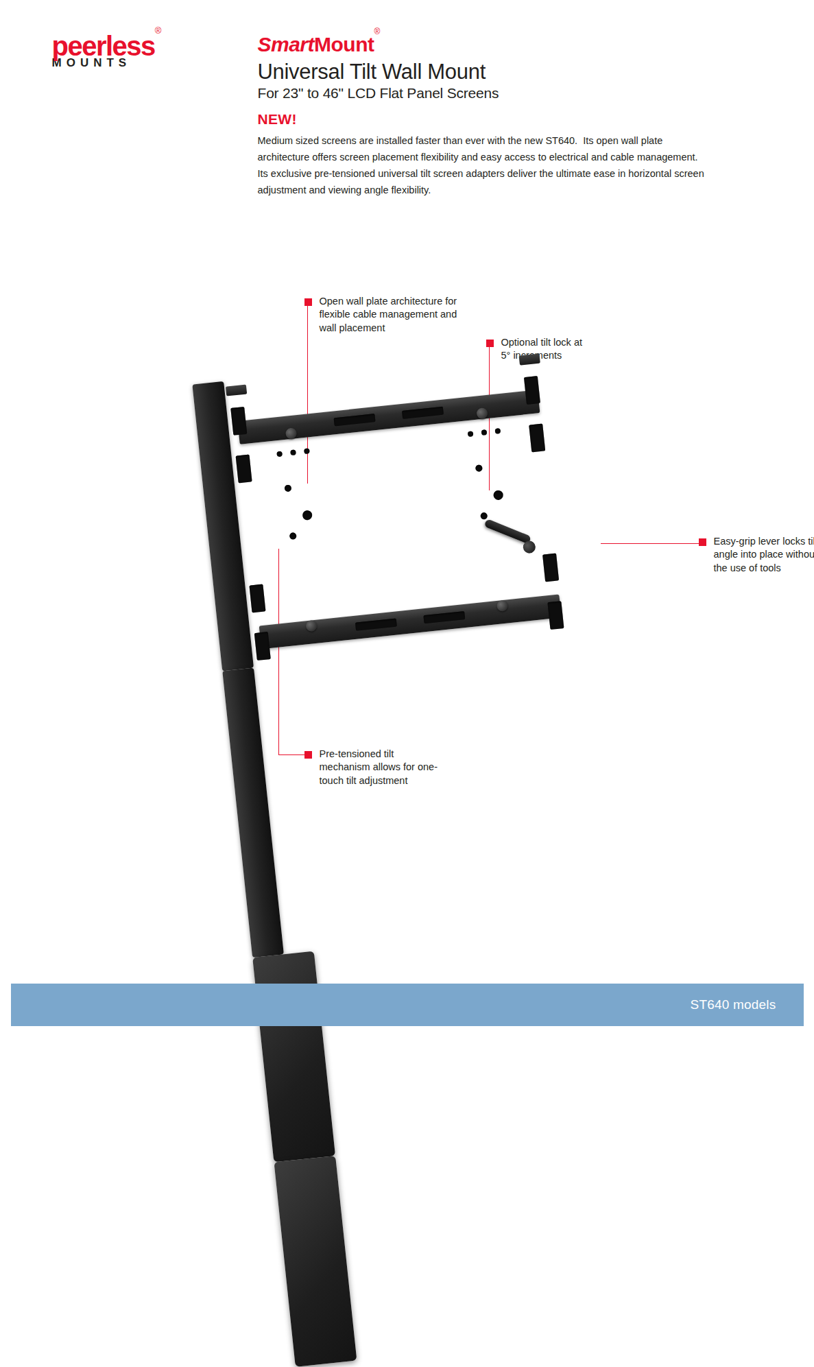peerless®
MOUNTS
Smart Mount®
Universal Tilt Wall Mount
For 23" to 46" LCD Flat Panel Screens
NEW!
Medium sized screens are installed faster than ever with the new ST640. Its open wall plate architecture offers screen placement flexibility and easy access to electrical and cable management. Its exclusive pre-tensioned universal tilt screen adapters deliver the ultimate ease in horizontal screen adjustment and viewing angle flexibility.
Open wall plate architecture for flexible cable management and wall placement
Optional tilt lock at 5° increments
Easy-grip lever locks tilt angle into place without the use of tools
Pre-tensioned tilt mechanism allows for one-touch tilt adjustment
ST640 models